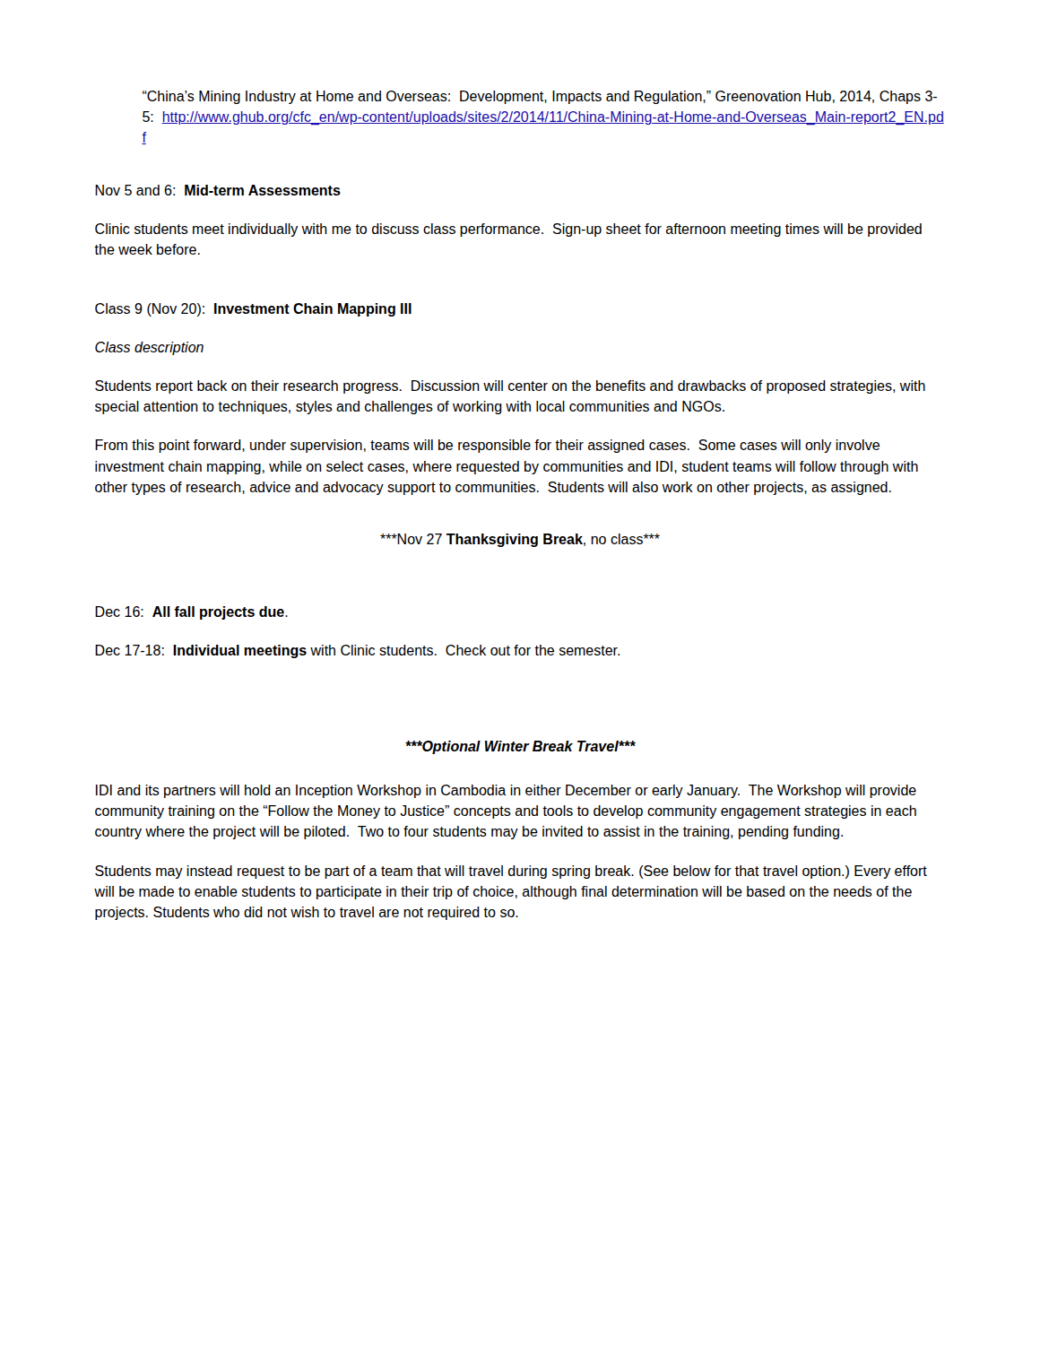“China’s Mining Industry at Home and Overseas: Development, Impacts and Regulation,” Greenovation Hub, 2014, Chaps 3-5: http://www.ghub.org/cfc_en/wp-content/uploads/sites/2/2014/11/China-Mining-at-Home-and-Overseas_Main-report2_EN.pdf
Nov 5 and 6: Mid-term Assessments
Clinic students meet individually with me to discuss class performance. Sign-up sheet for afternoon meeting times will be provided the week before.
Class 9 (Nov 20): Investment Chain Mapping III
Class description
Students report back on their research progress. Discussion will center on the benefits and drawbacks of proposed strategies, with special attention to techniques, styles and challenges of working with local communities and NGOs.
From this point forward, under supervision, teams will be responsible for their assigned cases. Some cases will only involve investment chain mapping, while on select cases, where requested by communities and IDI, student teams will follow through with other types of research, advice and advocacy support to communities. Students will also work on other projects, as assigned.
***Nov 27 Thanksgiving Break, no class***
Dec 16: All fall projects due.
Dec 17-18: Individual meetings with Clinic students. Check out for the semester.
***Optional Winter Break Travel***
IDI and its partners will hold an Inception Workshop in Cambodia in either December or early January. The Workshop will provide community training on the “Follow the Money to Justice” concepts and tools to develop community engagement strategies in each country where the project will be piloted. Two to four students may be invited to assist in the training, pending funding.
Students may instead request to be part of a team that will travel during spring break. (See below for that travel option.) Every effort will be made to enable students to participate in their trip of choice, although final determination will be based on the needs of the projects. Students who did not wish to travel are not required to so.